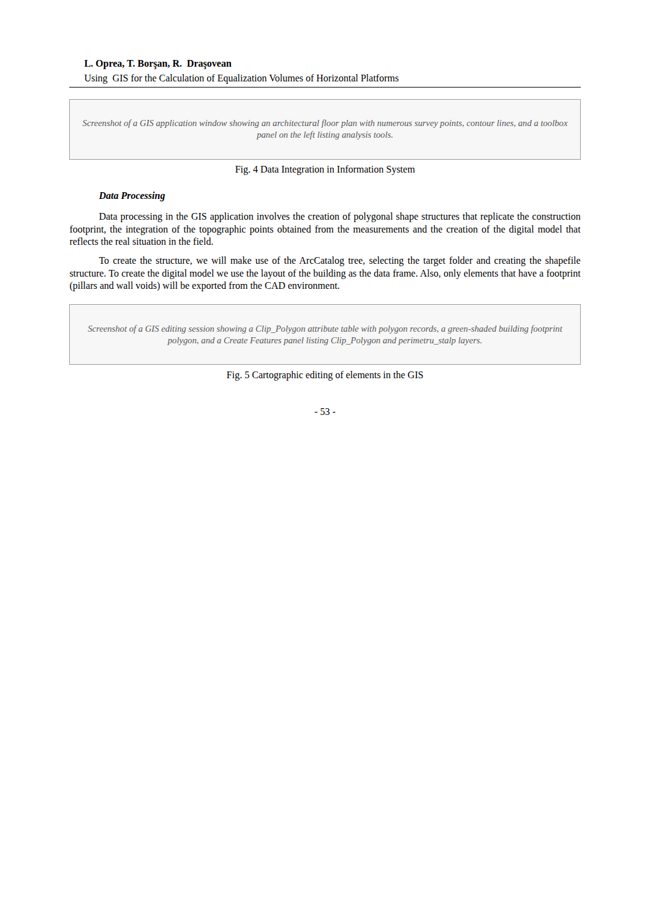L. Oprea, T. Borşan, R. Draşovean
Using GIS for the Calculation of Equalization Volumes of Horizontal Platforms
Screenshot of a GIS application window showing an architectural floor plan with numerous survey points, contour lines, and a toolbox panel on the left listing analysis tools.
Fig. 4 Data Integration in Information System
Data Processing
Data processing in the GIS application involves the creation of polygonal shape structures that replicate the construction footprint, the integration of the topographic points obtained from the measurements and the creation of the digital model that reflects the real situation in the field.
To create the structure, we will make use of the ArcCatalog tree, selecting the target folder and creating the shapefile structure. To create the digital model we use the layout of the building as the data frame. Also, only elements that have a footprint (pillars and wall voids) will be exported from the CAD environment.
Screenshot of a GIS editing session showing a Clip_Polygon attribute table with polygon records, a green-shaded building footprint polygon, and a Create Features panel listing Clip_Polygon and perimetru_stalp layers.
Fig. 5 Cartographic editing of elements in the GIS
- 53 -